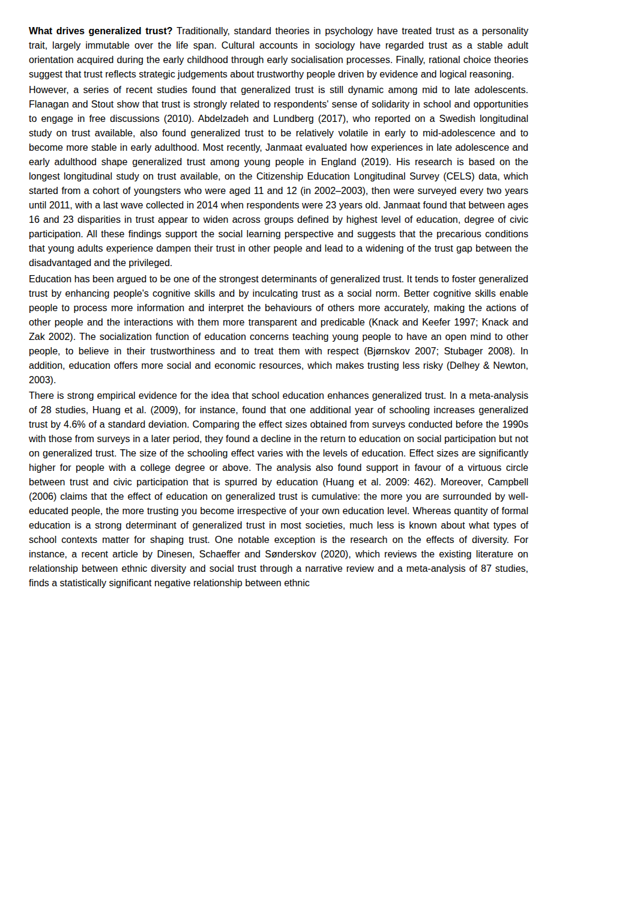What drives generalized trust? Traditionally, standard theories in psychology have treated trust as a personality trait, largely immutable over the life span. Cultural accounts in sociology have regarded trust as a stable adult orientation acquired during the early childhood through early socialisation processes. Finally, rational choice theories suggest that trust reflects strategic judgements about trustworthy people driven by evidence and logical reasoning.
However, a series of recent studies found that generalized trust is still dynamic among mid to late adolescents. Flanagan and Stout show that trust is strongly related to respondents' sense of solidarity in school and opportunities to engage in free discussions (2010). Abdelzadeh and Lundberg (2017), who reported on a Swedish longitudinal study on trust available, also found generalized trust to be relatively volatile in early to mid-adolescence and to become more stable in early adulthood. Most recently, Janmaat evaluated how experiences in late adolescence and early adulthood shape generalized trust among young people in England (2019). His research is based on the longest longitudinal study on trust available, on the Citizenship Education Longitudinal Survey (CELS) data, which started from a cohort of youngsters who were aged 11 and 12 (in 2002–2003), then were surveyed every two years until 2011, with a last wave collected in 2014 when respondents were 23 years old. Janmaat found that between ages 16 and 23 disparities in trust appear to widen across groups defined by highest level of education, degree of civic participation. All these findings support the social learning perspective and suggests that the precarious conditions that young adults experience dampen their trust in other people and lead to a widening of the trust gap between the disadvantaged and the privileged.
Education has been argued to be one of the strongest determinants of generalized trust. It tends to foster generalized trust by enhancing people's cognitive skills and by inculcating trust as a social norm. Better cognitive skills enable people to process more information and interpret the behaviours of others more accurately, making the actions of other people and the interactions with them more transparent and predicable (Knack and Keefer 1997; Knack and Zak 2002). The socialization function of education concerns teaching young people to have an open mind to other people, to believe in their trustworthiness and to treat them with respect (Bjørnskov 2007; Stubager 2008). In addition, education offers more social and economic resources, which makes trusting less risky (Delhey & Newton, 2003).
There is strong empirical evidence for the idea that school education enhances generalized trust. In a meta-analysis of 28 studies, Huang et al. (2009), for instance, found that one additional year of schooling increases generalized trust by 4.6% of a standard deviation. Comparing the effect sizes obtained from surveys conducted before the 1990s with those from surveys in a later period, they found a decline in the return to education on social participation but not on generalized trust. The size of the schooling effect varies with the levels of education. Effect sizes are significantly higher for people with a college degree or above. The analysis also found support in favour of a virtuous circle between trust and civic participation that is spurred by education (Huang et al. 2009: 462). Moreover, Campbell (2006) claims that the effect of education on generalized trust is cumulative: the more you are surrounded by well-educated people, the more trusting you become irrespective of your own education level. Whereas quantity of formal education is a strong determinant of generalized trust in most societies, much less is known about what types of school contexts matter for shaping trust. One notable exception is the research on the effects of diversity. For instance, a recent article by Dinesen, Schaeffer and Sønderskov (2020), which reviews the existing literature on relationship between ethnic diversity and social trust through a narrative review and a meta-analysis of 87 studies, finds a statistically significant negative relationship between ethnic